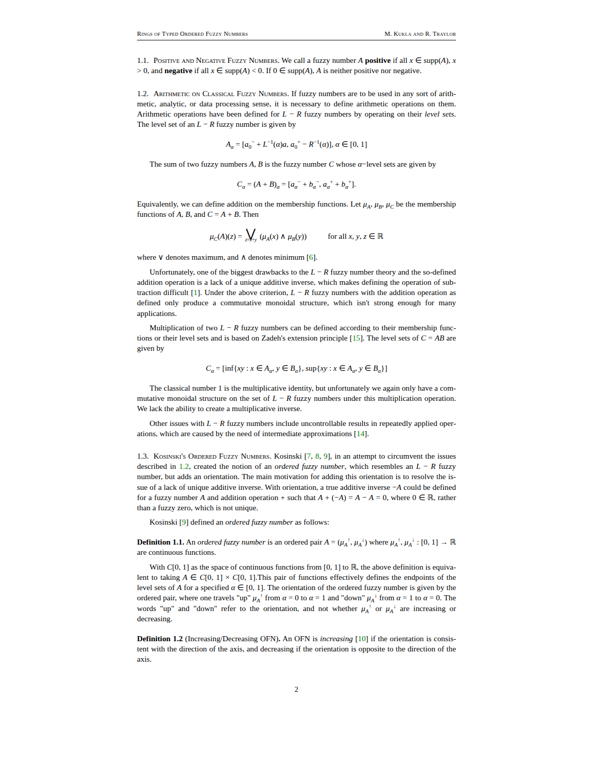Rings of Typed Ordered Fuzzy Numbers
M. Kukla and R. Traylor
1.1. Positive and Negative Fuzzy Numbers. We call a fuzzy number A positive if all x ∈ supp(A), x > 0, and negative if all x ∈ supp(A) < 0. If 0 ∈ supp(A), A is neither positive nor negative.
1.2. Arithmetic on Classical Fuzzy Numbers. If fuzzy numbers are to be used in any sort of arithmetic, analytic, or data processing sense, it is necessary to define arithmetic operations on them. Arithmetic operations have been defined for L − R fuzzy numbers by operating on their level sets. The level set of an L − R fuzzy number is given by
Aα = [a0− + L−1(α)a, a0+ − R−1(α)], α ∈ [0, 1]
The sum of two fuzzy numbers A, B is the fuzzy number C whose α−level sets are given by
Cα = (A + B)α = [aα− + bα−, aα+ + bα+].
Equivalently, we can define addition on the membership functions. Let μA, μB, μC be the membership functions of A, B, and C = A + B. Then
μC(A)(z) = ⋁z=x+y (μA(x) ∧ μB(y)) for all x, y, z ∈ ℝ
where ∨ denotes maximum, and ∧ denotes minimum [6].
Unfortunately, one of the biggest drawbacks to the L − R fuzzy number theory and the so-defined addition operation is a lack of a unique additive inverse, which makes defining the operation of subtraction difficult [1]. Under the above criterion, L − R fuzzy numbers with the addition operation as defined only produce a commutative monoidal structure, which isn't strong enough for many applications.
Multiplication of two L − R fuzzy numbers can be defined according to their membership functions or their level sets and is based on Zadeh's extension principle [15]. The level sets of C = AB are given by
Cα = [inf{xy : x ∈ Aα, y ∈ Bα}, sup{xy : x ∈ Aα, y ∈ Bα}]
The classical number 1 is the multiplicative identity, but unfortunately we again only have a commutative monoidal structure on the set of L − R fuzzy numbers under this multiplication operation. We lack the ability to create a multiplicative inverse.
Other issues with L − R fuzzy numbers include uncontrollable results in repeatedly applied operations, which are caused by the need of intermediate approximations [14].
1.3. Kosinski's Ordered Fuzzy Numbers. Kosinski [7, 8, 9], in an attempt to circumvent the issues described in 1.2, created the notion of an ordered fuzzy number, which resembles an L − R fuzzy number, but adds an orientation. The main motivation for adding this orientation is to resolve the issue of a lack of unique additive inverse. With orientation, a true additive inverse −A could be defined for a fuzzy number A and addition operation + such that A + (−A) = A − A = 0, where 0 ∈ ℝ, rather than a fuzzy zero, which is not unique.
Kosinski [9] defined an ordered fuzzy number as follows:
Definition 1.1. An ordered fuzzy number is an ordered pair A = (μA↑, μA↓) where μA↑, μA↓ : [0, 1] → ℝ are continuous functions.
With C[0, 1] as the space of continuous functions from [0, 1] to ℝ, the above definition is equivalent to taking A ∈ C[0, 1] × C[0, 1].This pair of functions effectively defines the endpoints of the level sets of A for a specified α ∈ [0, 1]. The orientation of the ordered fuzzy number is given by the ordered pair, where one travels "up" μA↑ from α = 0 to α = 1 and "down" μA↓ from α = 1 to α = 0. The words "up" and "down" refer to the orientation, and not whether μA↑ or μA↓ are increasing or decreasing.
Definition 1.2 (Increasing/Decreasing OFN). An OFN is increasing [10] if the orientation is consistent with the direction of the axis, and decreasing if the orientation is opposite to the direction of the axis.
2